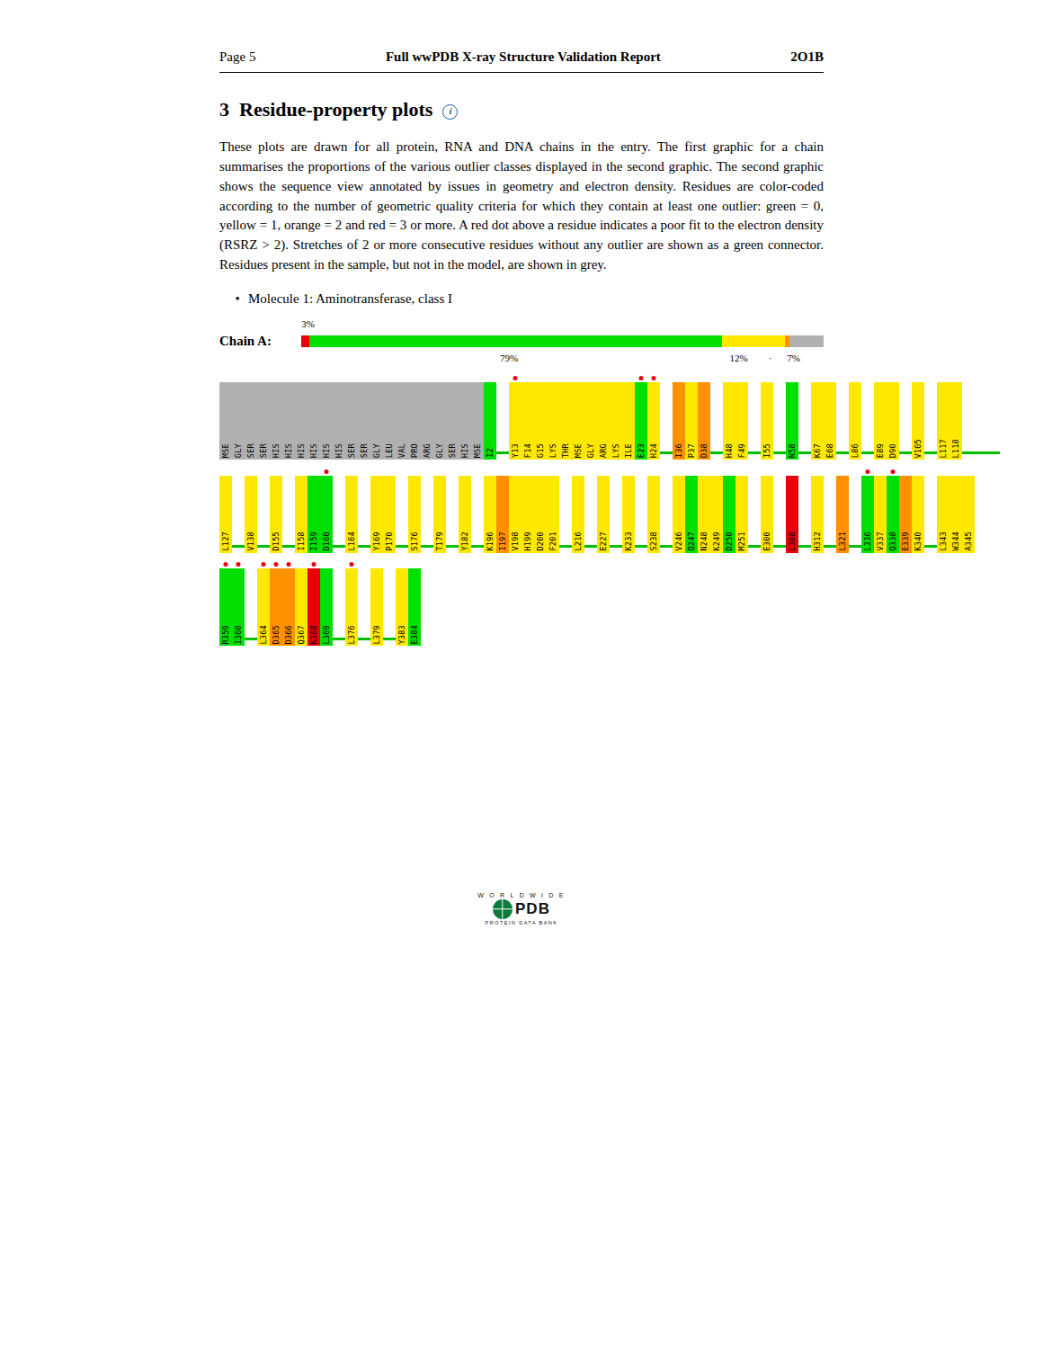Page 5
Full wwPDB X-ray Structure Validation Report
2O1B
3 Residue-property plots i
These plots are drawn for all protein, RNA and DNA chains in the entry. The first graphic for a chain summarises the proportions of the various outlier classes displayed in the second graphic. The second graphic shows the sequence view annotated by issues in geometry and electron density. Residues are color-coded according to the number of geometric quality criteria for which they contain at least one outlier: green = 0, yellow = 1, orange = 2 and red = 3 or more. A red dot above a residue indicates a poor fit to the electron density (RSRZ > 2). Stretches of 2 or more consecutive residues without any outlier are shown as a green connector. Residues present in the sample, but not in the model, are shown in grey.
Molecule 1: Aminotransferase, class I
3%
Chain A:
79% 12% · 7%
MSE
GLY
SER
SER
HIS
HIS
HIS
HIS
HIS
HIS
SER
SER
GLY
LEU
VAL
PRO
ARG
GLY
SER
HIS
MSE
I2
Y13
F14
G15
LYS
THR
MSE
GLY
ARG
LYS
ILE
E23
H24
I36
P37
D38
H48
F49
I55
N58
K67
E68
L86
E89
D90
V105
L117
L118
L127
V138
D155
I158
I159
D160
L164
Y169
P170
S176
T179
Y182
K196
I197
V198
H199
D200
F201
L216
E227
K233
S238
V246
Q247
N248
K249
D250
M251
E300
L308
H312
L321
L336
V337
Q338
E339
K340
L343
W344
A345
R359
I360
L364
D365
D366
Q367
K368
L369
L376
L379
Y383
E384
W O R L D W I D E
PDB
PROTEIN DATA BANK